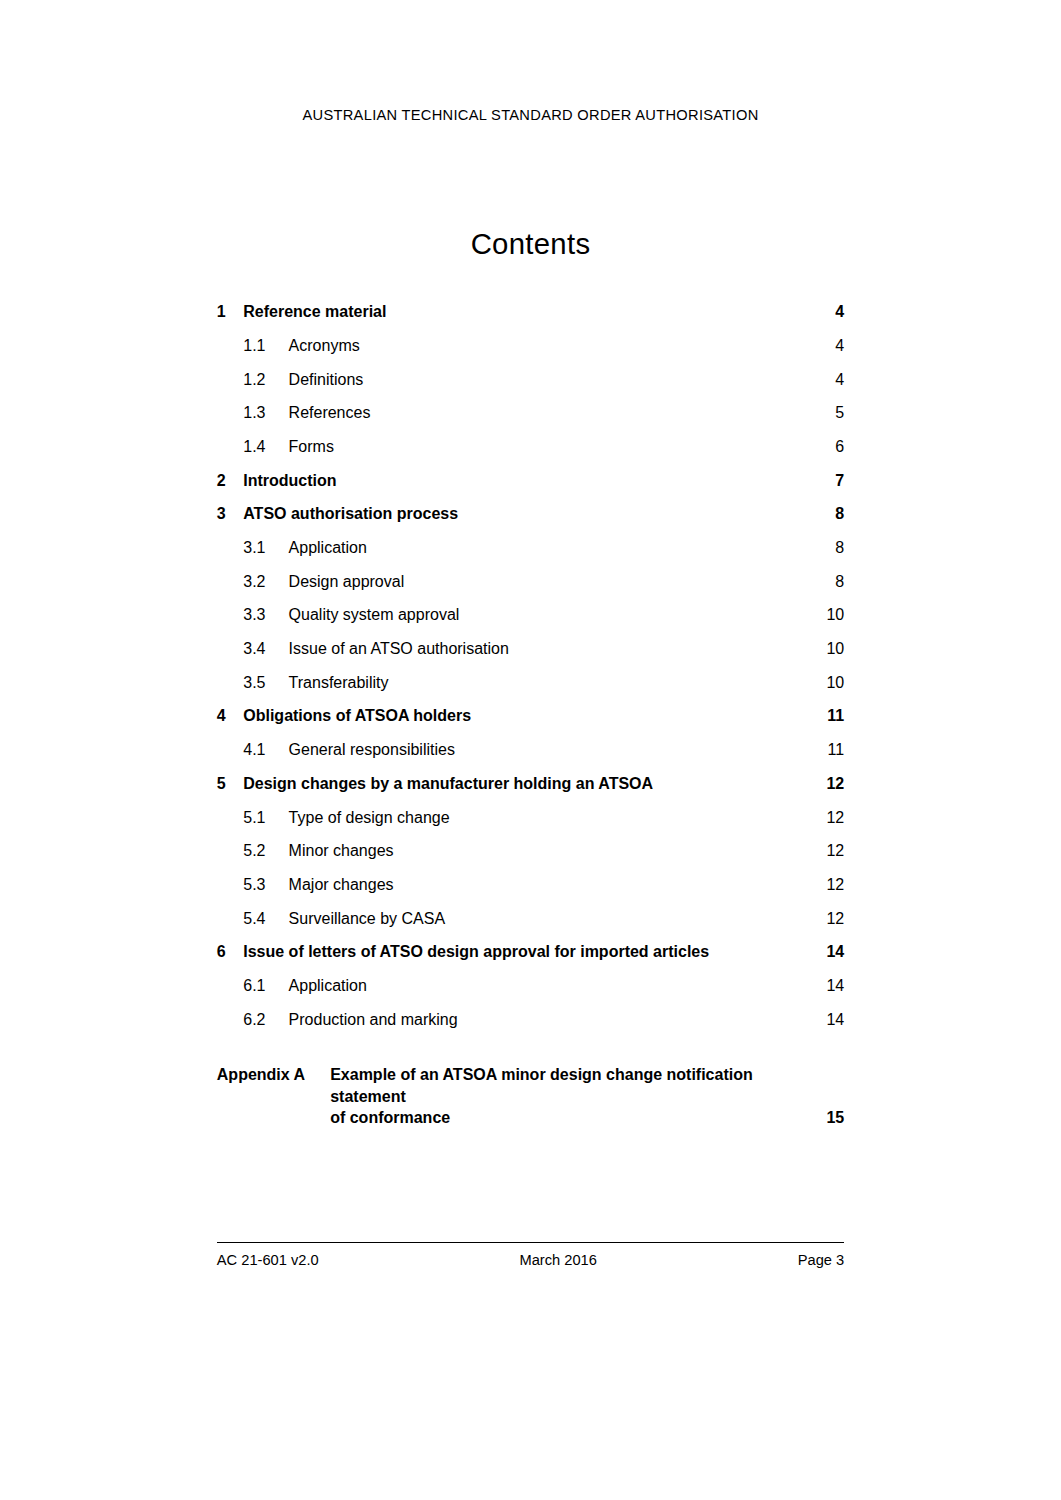AUSTRALIAN TECHNICAL STANDARD ORDER AUTHORISATION
Contents
1 Reference material 4
1.1 Acronyms 4
1.2 Definitions 4
1.3 References 5
1.4 Forms 6
2 Introduction 7
3 ATSO authorisation process 8
3.1 Application 8
3.2 Design approval 8
3.3 Quality system approval 10
3.4 Issue of an ATSO authorisation 10
3.5 Transferability 10
4 Obligations of ATSOA holders 11
4.1 General responsibilities 11
5 Design changes by a manufacturer holding an ATSOA 12
5.1 Type of design change 12
5.2 Minor changes 12
5.3 Major changes 12
5.4 Surveillance by CASA 12
6 Issue of letters of ATSO design approval for imported articles 14
6.1 Application 14
6.2 Production and marking 14
Appendix A Example of an ATSOA minor design change notification statement of conformance 15
AC 21-601 v2.0 March 2016 Page 3